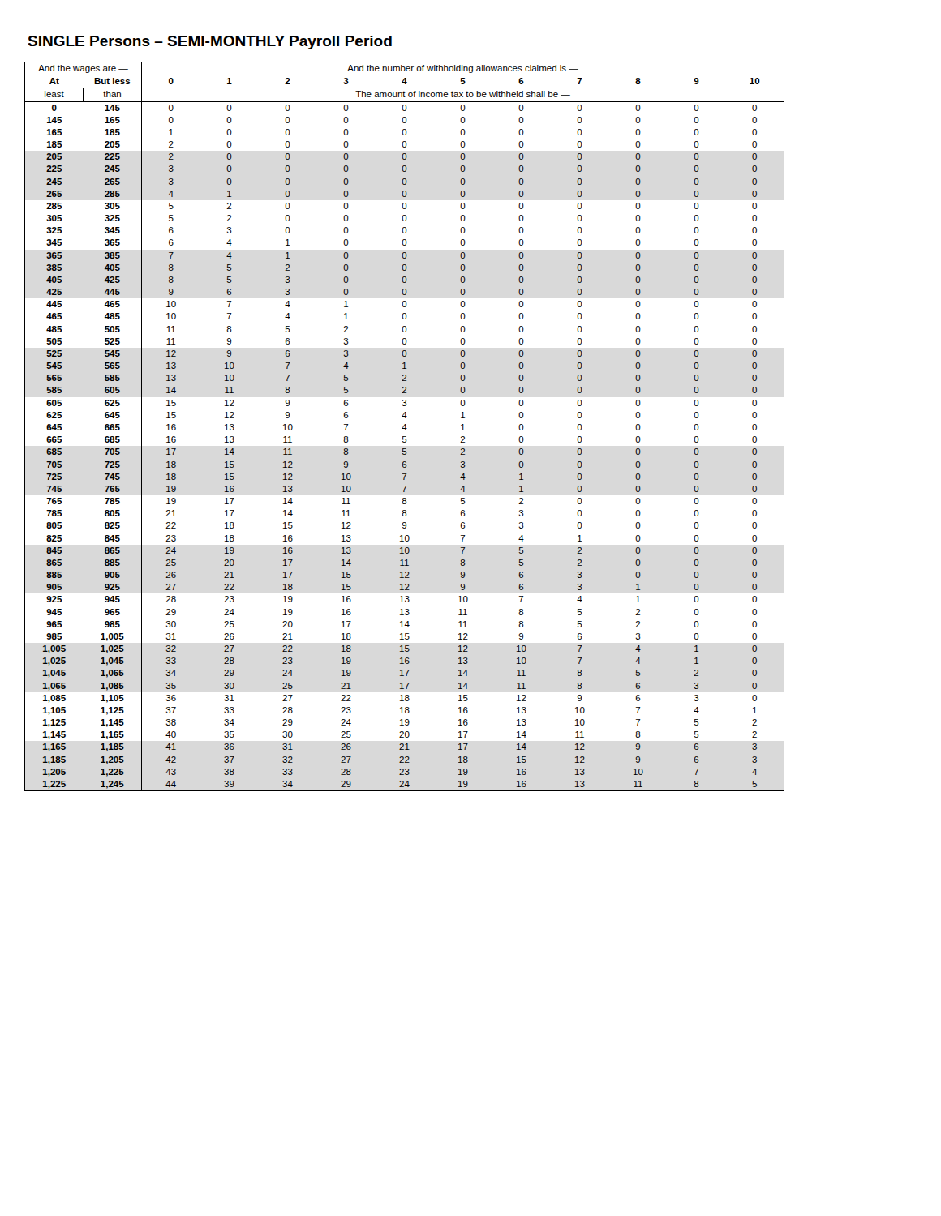SINGLE Persons – SEMI-MONTHLY Payroll Period
| And the wages are — | And the number of withholding allowances claimed is — |
| --- | --- |
| At | But less | 0 | 1 | 2 | 3 | 4 | 5 | 6 | 7 | 8 | 9 | 10 |
| least | than | The amount of income tax to be withheld shall be — |
| 0 | 145 | 0 | 0 | 0 | 0 | 0 | 0 | 0 | 0 | 0 | 0 | 0 |
| 145 | 165 | 0 | 0 | 0 | 0 | 0 | 0 | 0 | 0 | 0 | 0 | 0 |
| 165 | 185 | 1 | 0 | 0 | 0 | 0 | 0 | 0 | 0 | 0 | 0 | 0 |
| 185 | 205 | 2 | 0 | 0 | 0 | 0 | 0 | 0 | 0 | 0 | 0 | 0 |
| 205 | 225 | 2 | 0 | 0 | 0 | 0 | 0 | 0 | 0 | 0 | 0 | 0 |
| 225 | 245 | 3 | 0 | 0 | 0 | 0 | 0 | 0 | 0 | 0 | 0 | 0 |
| 245 | 265 | 3 | 0 | 0 | 0 | 0 | 0 | 0 | 0 | 0 | 0 | 0 |
| 265 | 285 | 4 | 1 | 0 | 0 | 0 | 0 | 0 | 0 | 0 | 0 | 0 |
| 285 | 305 | 5 | 2 | 0 | 0 | 0 | 0 | 0 | 0 | 0 | 0 | 0 |
| 305 | 325 | 5 | 2 | 0 | 0 | 0 | 0 | 0 | 0 | 0 | 0 | 0 |
| 325 | 345 | 6 | 3 | 0 | 0 | 0 | 0 | 0 | 0 | 0 | 0 | 0 |
| 345 | 365 | 6 | 4 | 1 | 0 | 0 | 0 | 0 | 0 | 0 | 0 | 0 |
| 365 | 385 | 7 | 4 | 1 | 0 | 0 | 0 | 0 | 0 | 0 | 0 | 0 |
| 385 | 405 | 8 | 5 | 2 | 0 | 0 | 0 | 0 | 0 | 0 | 0 | 0 |
| 405 | 425 | 8 | 5 | 3 | 0 | 0 | 0 | 0 | 0 | 0 | 0 | 0 |
| 425 | 445 | 9 | 6 | 3 | 0 | 0 | 0 | 0 | 0 | 0 | 0 | 0 |
| 445 | 465 | 10 | 7 | 4 | 1 | 0 | 0 | 0 | 0 | 0 | 0 | 0 |
| 465 | 485 | 10 | 7 | 4 | 1 | 0 | 0 | 0 | 0 | 0 | 0 | 0 |
| 485 | 505 | 11 | 8 | 5 | 2 | 0 | 0 | 0 | 0 | 0 | 0 | 0 |
| 505 | 525 | 11 | 9 | 6 | 3 | 0 | 0 | 0 | 0 | 0 | 0 | 0 |
| 525 | 545 | 12 | 9 | 6 | 3 | 0 | 0 | 0 | 0 | 0 | 0 | 0 |
| 545 | 565 | 13 | 10 | 7 | 4 | 1 | 0 | 0 | 0 | 0 | 0 | 0 |
| 565 | 585 | 13 | 10 | 7 | 5 | 2 | 0 | 0 | 0 | 0 | 0 | 0 |
| 585 | 605 | 14 | 11 | 8 | 5 | 2 | 0 | 0 | 0 | 0 | 0 | 0 |
| 605 | 625 | 15 | 12 | 9 | 6 | 3 | 0 | 0 | 0 | 0 | 0 | 0 |
| 625 | 645 | 15 | 12 | 9 | 6 | 4 | 1 | 0 | 0 | 0 | 0 | 0 |
| 645 | 665 | 16 | 13 | 10 | 7 | 4 | 1 | 0 | 0 | 0 | 0 | 0 |
| 665 | 685 | 16 | 13 | 11 | 8 | 5 | 2 | 0 | 0 | 0 | 0 | 0 |
| 685 | 705 | 17 | 14 | 11 | 8 | 5 | 2 | 0 | 0 | 0 | 0 | 0 |
| 705 | 725 | 18 | 15 | 12 | 9 | 6 | 3 | 0 | 0 | 0 | 0 | 0 |
| 725 | 745 | 18 | 15 | 12 | 10 | 7 | 4 | 1 | 0 | 0 | 0 | 0 |
| 745 | 765 | 19 | 16 | 13 | 10 | 7 | 4 | 1 | 0 | 0 | 0 | 0 |
| 765 | 785 | 19 | 17 | 14 | 11 | 8 | 5 | 2 | 0 | 0 | 0 | 0 |
| 785 | 805 | 21 | 17 | 14 | 11 | 8 | 6 | 3 | 0 | 0 | 0 | 0 |
| 805 | 825 | 22 | 18 | 15 | 12 | 9 | 6 | 3 | 0 | 0 | 0 | 0 |
| 825 | 845 | 23 | 18 | 16 | 13 | 10 | 7 | 4 | 1 | 0 | 0 | 0 |
| 845 | 865 | 24 | 19 | 16 | 13 | 10 | 7 | 5 | 2 | 0 | 0 | 0 |
| 865 | 885 | 25 | 20 | 17 | 14 | 11 | 8 | 5 | 2 | 0 | 0 | 0 |
| 885 | 905 | 26 | 21 | 17 | 15 | 12 | 9 | 6 | 3 | 0 | 0 | 0 |
| 905 | 925 | 27 | 22 | 18 | 15 | 12 | 9 | 6 | 3 | 1 | 0 | 0 |
| 925 | 945 | 28 | 23 | 19 | 16 | 13 | 10 | 7 | 4 | 1 | 0 | 0 |
| 945 | 965 | 29 | 24 | 19 | 16 | 13 | 11 | 8 | 5 | 2 | 0 | 0 |
| 965 | 985 | 30 | 25 | 20 | 17 | 14 | 11 | 8 | 5 | 2 | 0 | 0 |
| 985 | 1,005 | 31 | 26 | 21 | 18 | 15 | 12 | 9 | 6 | 3 | 0 | 0 |
| 1,005 | 1,025 | 32 | 27 | 22 | 18 | 15 | 12 | 10 | 7 | 4 | 1 | 0 |
| 1,025 | 1,045 | 33 | 28 | 23 | 19 | 16 | 13 | 10 | 7 | 4 | 1 | 0 |
| 1,045 | 1,065 | 34 | 29 | 24 | 19 | 17 | 14 | 11 | 8 | 5 | 2 | 0 |
| 1,065 | 1,085 | 35 | 30 | 25 | 21 | 17 | 14 | 11 | 8 | 6 | 3 | 0 |
| 1,085 | 1,105 | 36 | 31 | 27 | 22 | 18 | 15 | 12 | 9 | 6 | 3 | 0 |
| 1,105 | 1,125 | 37 | 33 | 28 | 23 | 18 | 16 | 13 | 10 | 7 | 4 | 1 |
| 1,125 | 1,145 | 38 | 34 | 29 | 24 | 19 | 16 | 13 | 10 | 7 | 5 | 2 |
| 1,145 | 1,165 | 40 | 35 | 30 | 25 | 20 | 17 | 14 | 11 | 8 | 5 | 2 |
| 1,165 | 1,185 | 41 | 36 | 31 | 26 | 21 | 17 | 14 | 12 | 9 | 6 | 3 |
| 1,185 | 1,205 | 42 | 37 | 32 | 27 | 22 | 18 | 15 | 12 | 9 | 6 | 3 |
| 1,205 | 1,225 | 43 | 38 | 33 | 28 | 23 | 19 | 16 | 13 | 10 | 7 | 4 |
| 1,225 | 1,245 | 44 | 39 | 34 | 29 | 24 | 19 | 16 | 13 | 11 | 8 | 5 |